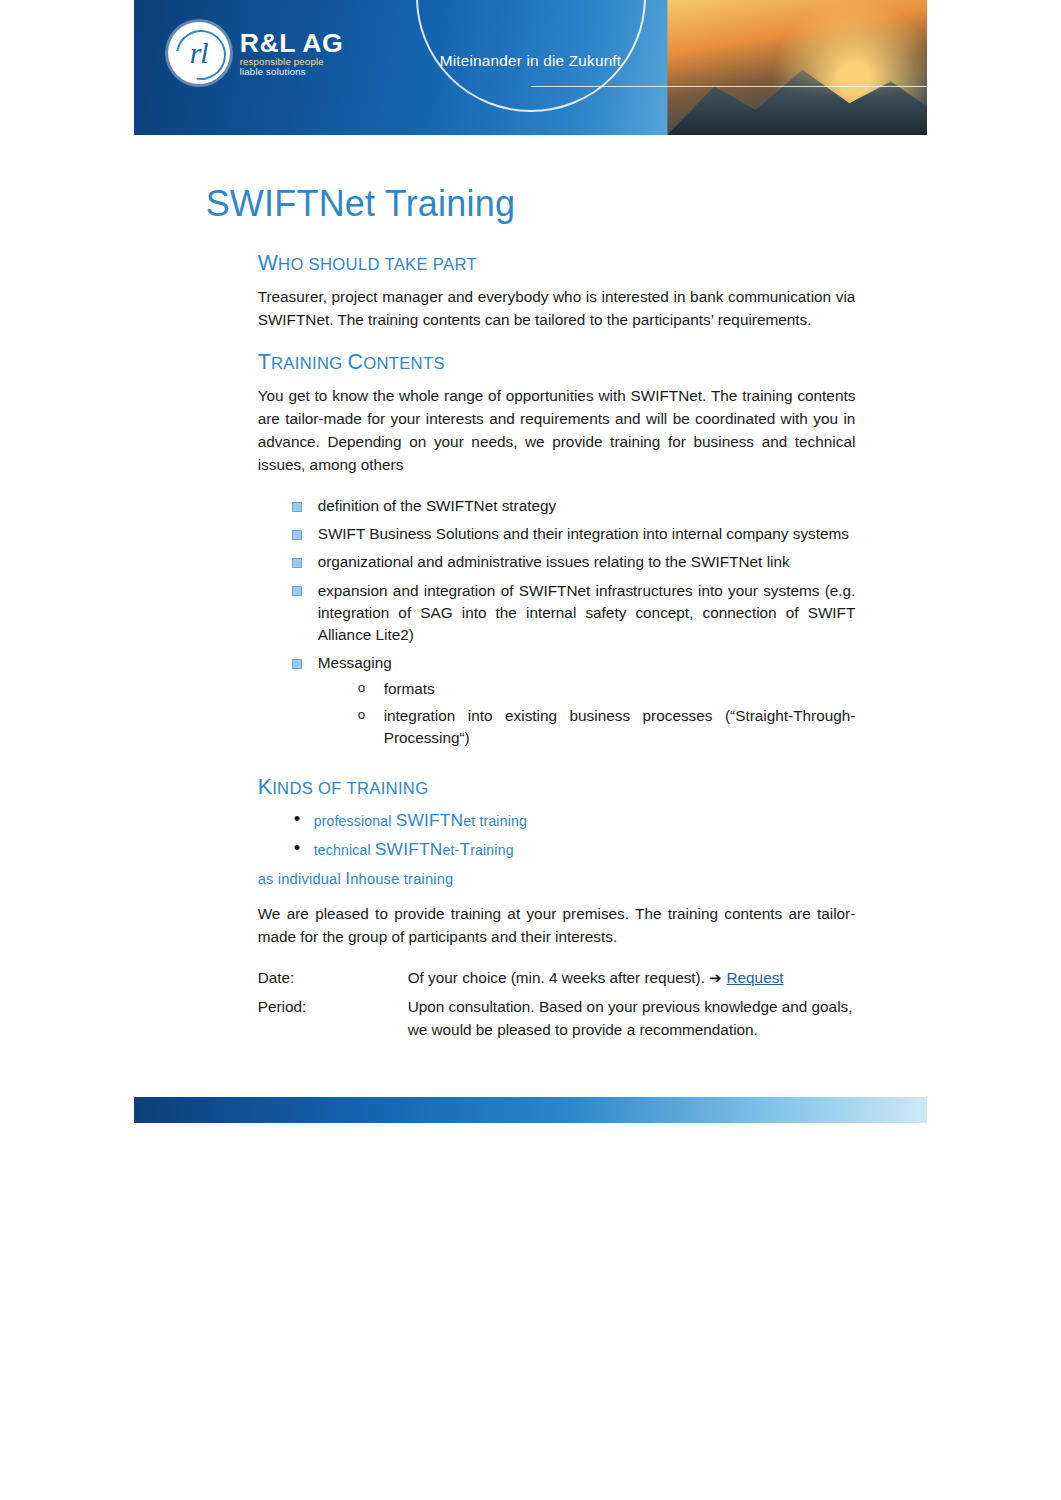Miteinander in die Zukunft
R&L AG
responsible people
liable solutions
SWIFTNet Training
Who should take part
Treasurer, project manager and everybody who is interested in bank communication via SWIFTNet. The training contents can be tailored to the participants’ requirements.
Training Contents
You get to know the whole range of opportunities with SWIFTNet. The training contents are tailor-made for your interests and requirements and will be coordinated with you in advance. Depending on your needs, we provide training for business and technical issues, among others
definition of the SWIFTNet strategy
SWIFT Business Solutions and their integration into internal company systems
organizational and administrative issues relating to the SWIFTNet link
expansion and integration of SWIFTNet infrastructures into your systems (e.g. integration of SAG into the internal safety concept, connection of SWIFT Alliance Lite2)
Messaging
formats
integration into existing business processes (“Straight-Through-Processing“)
Kinds of training
professional SWIFTNet training
technical SWIFTNet-Training
as individual Inhouse training
We are pleased to provide training at your premises. The training contents are tailor-made for the group of participants and their interests.
| Date: | Of your choice (min. 4 weeks after request). ➔ Request |
| Period: | Upon consultation. Based on your previous knowledge and goals, we would be pleased to provide a recommendation. |